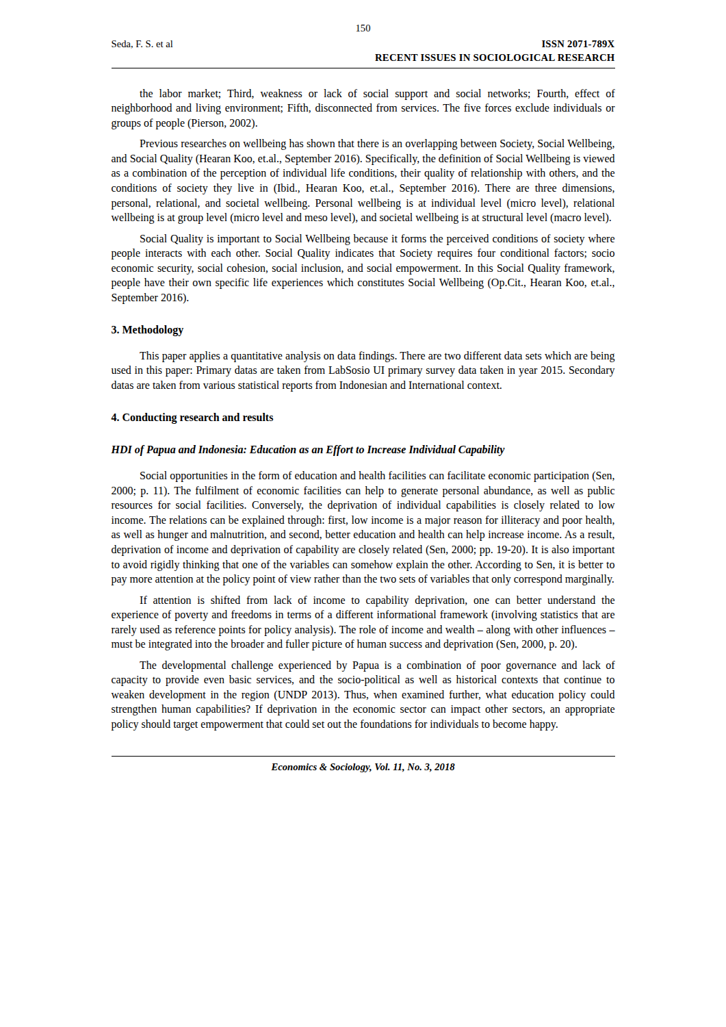150
Seda, F. S. et al
ISSN 2071-789X
Recent Issues in Sociological Research
the labor market; Third, weakness or lack of social support and social networks; Fourth, effect of neighborhood and living environment; Fifth, disconnected from services. The five forces exclude individuals or groups of people (Pierson, 2002).
Previous researches on wellbeing has shown that there is an overlapping between Society, Social Wellbeing, and Social Quality (Hearan Koo, et.al., September 2016). Specifically, the definition of Social Wellbeing is viewed as a combination of the perception of individual life conditions, their quality of relationship with others, and the conditions of society they live in (Ibid., Hearan Koo, et.al., September 2016). There are three dimensions, personal, relational, and societal wellbeing. Personal wellbeing is at individual level (micro level), relational wellbeing is at group level (micro level and meso level), and societal wellbeing is at structural level (macro level).
Social Quality is important to Social Wellbeing because it forms the perceived conditions of society where people interacts with each other. Social Quality indicates that Society requires four conditional factors; socio economic security, social cohesion, social inclusion, and social empowerment. In this Social Quality framework, people have their own specific life experiences which constitutes Social Wellbeing (Op.Cit., Hearan Koo, et.al., September 2016).
3. Methodology
This paper applies a quantitative analysis on data findings. There are two different data sets which are being used in this paper: Primary datas are taken from LabSosio UI primary survey data taken in year 2015. Secondary datas are taken from various statistical reports from Indonesian and International context.
4. Conducting research and results
HDI of Papua and Indonesia: Education as an Effort to Increase Individual Capability
Social opportunities in the form of education and health facilities can facilitate economic participation (Sen, 2000; p. 11). The fulfilment of economic facilities can help to generate personal abundance, as well as public resources for social facilities. Conversely, the deprivation of individual capabilities is closely related to low income. The relations can be explained through: first, low income is a major reason for illiteracy and poor health, as well as hunger and malnutrition, and second, better education and health can help increase income. As a result, deprivation of income and deprivation of capability are closely related (Sen, 2000; pp. 19-20). It is also important to avoid rigidly thinking that one of the variables can somehow explain the other. According to Sen, it is better to pay more attention at the policy point of view rather than the two sets of variables that only correspond marginally.
If attention is shifted from lack of income to capability deprivation, one can better understand the experience of poverty and freedoms in terms of a different informational framework (involving statistics that are rarely used as reference points for policy analysis). The role of income and wealth – along with other influences – must be integrated into the broader and fuller picture of human success and deprivation (Sen, 2000, p. 20).
The developmental challenge experienced by Papua is a combination of poor governance and lack of capacity to provide even basic services, and the socio-political as well as historical contexts that continue to weaken development in the region (UNDP 2013). Thus, when examined further, what education policy could strengthen human capabilities? If deprivation in the economic sector can impact other sectors, an appropriate policy should target empowerment that could set out the foundations for individuals to become happy.
Economics & Sociology, Vol. 11, No. 3, 2018